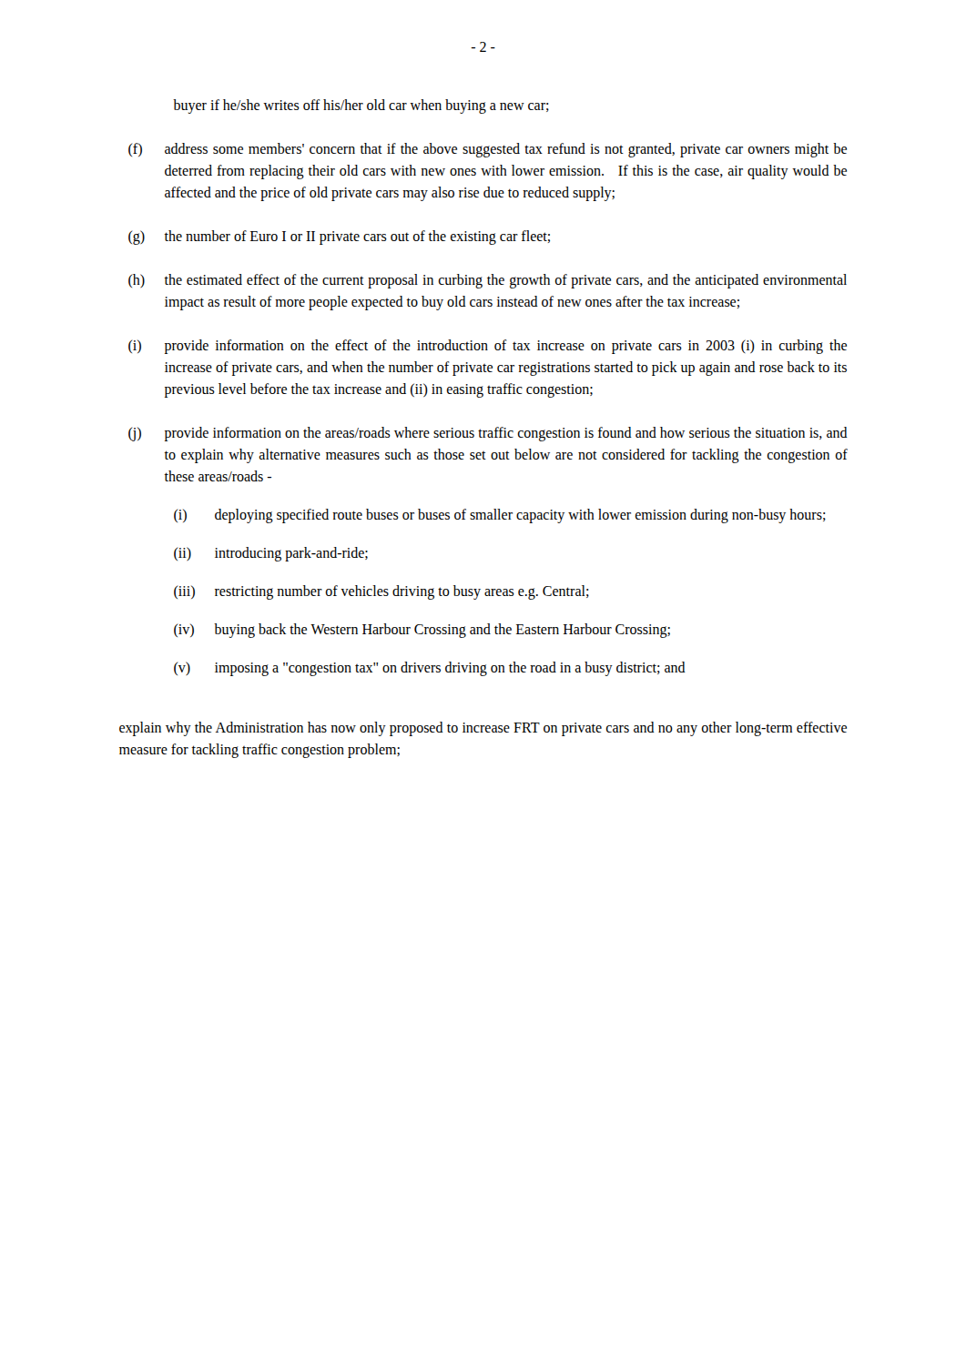- 2 -
buyer if he/she writes off his/her old car when buying a new car;
(f) address some members' concern that if the above suggested tax refund is not granted, private car owners might be deterred from replacing their old cars with new ones with lower emission. If this is the case, air quality would be affected and the price of old private cars may also rise due to reduced supply;
(g) the number of Euro I or II private cars out of the existing car fleet;
(h) the estimated effect of the current proposal in curbing the growth of private cars, and the anticipated environmental impact as result of more people expected to buy old cars instead of new ones after the tax increase;
(i) provide information on the effect of the introduction of tax increase on private cars in 2003 (i) in curbing the increase of private cars, and when the number of private car registrations started to pick up again and rose back to its previous level before the tax increase and (ii) in easing traffic congestion;
(j) provide information on the areas/roads where serious traffic congestion is found and how serious the situation is, and to explain why alternative measures such as those set out below are not considered for tackling the congestion of these areas/roads -
(i) deploying specified route buses or buses of smaller capacity with lower emission during non-busy hours;
(ii) introducing park-and-ride;
(iii) restricting number of vehicles driving to busy areas e.g. Central;
(iv) buying back the Western Harbour Crossing and the Eastern Harbour Crossing;
(v) imposing a "congestion tax" on drivers driving on the road in a busy district; and
explain why the Administration has now only proposed to increase FRT on private cars and no any other long-term effective measure for tackling traffic congestion problem;